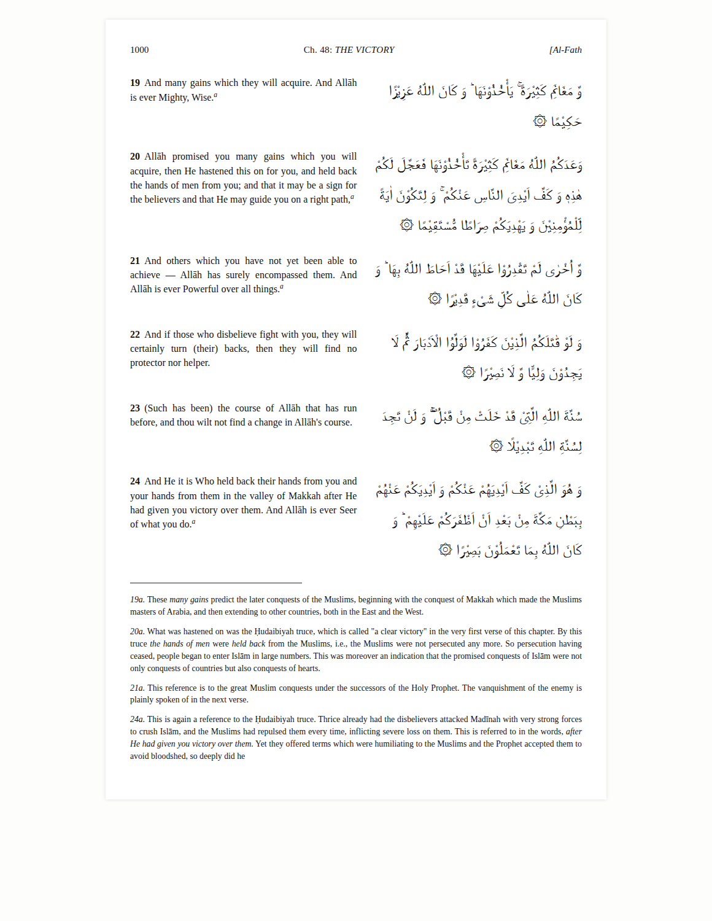1000 Ch. 48: THE VICTORY [Al-Fath
19 And many gains which they will acquire. And Allāh is ever Mighty, Wise.a
وَّ مَغَانِمَ كَثِيْرَةً ۚ يَأْخُذُوْنَهَا ؕ وَ كَانَ اللّٰهُ عَزِيْزًا حَكِيْمًا ۞
20 Allāh promised you many gains which you will acquire, then He hastened this on for you, and held back the hands of men from you; and that it may be a sign for the believers and that He may guide you on a right path,a
وَعَدَكُمُ اللّٰهُ مَغَانِمَ كَثِيْرَةً تَأْخُذُوْنَهَا فَعَجَّلَ لَكُمْ هٰذِهٖ وَ كَفَّ اَيْدِىَ النَّاسِ عَنْكُمْ ۚ وَ لِتَكُوْنَ اٰيَةً لِّلْمُؤْمِنِيْنَ وَ يَهْدِيَكُمْ صِرَاطًا مُّسْتَقِيْمًا ۞
21 And others which you have not yet been able to achieve — Allāh has surely encompassed them. And Allāh is ever Powerful over all things.a
وَّ اُخْرٰى لَمْ تَقْدِرُوْا عَلَيْهَا قَدْ اَحَاطَ اللّٰهُ بِهَا ؕ وَ كَانَ اللّٰهُ عَلٰى كُلِّ شَىْءٍ قَدِيْرًا ۞
22 And if those who disbelieve fight with you, they will certainly turn (their) backs, then they will find no protector nor helper.
وَ لَوْ قٰتَلَكُمُ الَّذِيْنَ كَفَرُوْا لَوَلَّوُا الْاَدْبَارَ ثُمَّ لَا يَجِدُوْنَ وَلِيًّا وَّ لَا نَصِيْرًا ۞
23(Such has been) the course of Allāh that has run before, and thou wilt not find a change in Allāh's course.
سُنَّةَ اللّٰهِ الَّتِىْ قَدْ خَلَتْ مِنْ قَبْلُ ۚۖ وَ لَنْ تَجِدَ لِسُنَّةِ اللّٰهِ تَبْدِيْلًا ۞
24 And He it is Who held back their hands from you and your hands from them in the valley of Makkah after He had given you victory over them. And Allāh is ever Seer of what you do.a
وَ هُوَ الَّذِىْ كَفَّ اَيْدِيَهُمْ عَنْكُمْ وَ اَيْدِيَكُمْ عَنْهُمْ بِبَطْنِ مَكَّةَ مِنْ بَعْدِ اَنْ اَظْفَرَكُمْ عَلَيْهِمْ ؕ وَ كَانَ اللّٰهُ بِمَا تَعْمَلُوْنَ بَصِيْرًا ۞
19a. These many gains predict the later conquests of the Muslims, beginning with the conquest of Makkah which made the Muslims masters of Arabia, and then extending to other countries, both in the East and the West.
20a. What was hastened on was the Ḥudaibiyah truce, which is called "a clear victory" in the very first verse of this chapter. By this truce the hands of men were held back from the Muslims, i.e., the Muslims were not persecuted any more. So persecution having ceased, people began to enter Islām in large numbers. This was moreover an indication that the promised conquests of Islām were not only conquests of countries but also conquests of hearts.
21a. This reference is to the great Muslim conquests under the successors of the Holy Prophet. The vanquishment of the enemy is plainly spoken of in the next verse.
24a. This is again a reference to the Ḥudaibiyah truce. Thrice already had the disbelievers attacked Madīnah with very strong forces to crush Islām, and the Muslims had repulsed them every time, inflicting severe loss on them. This is referred to in the words, after He had given you victory over them. Yet they offered terms which were humiliating to the Muslims and the Prophet accepted them to avoid bloodshed, so deeply did he